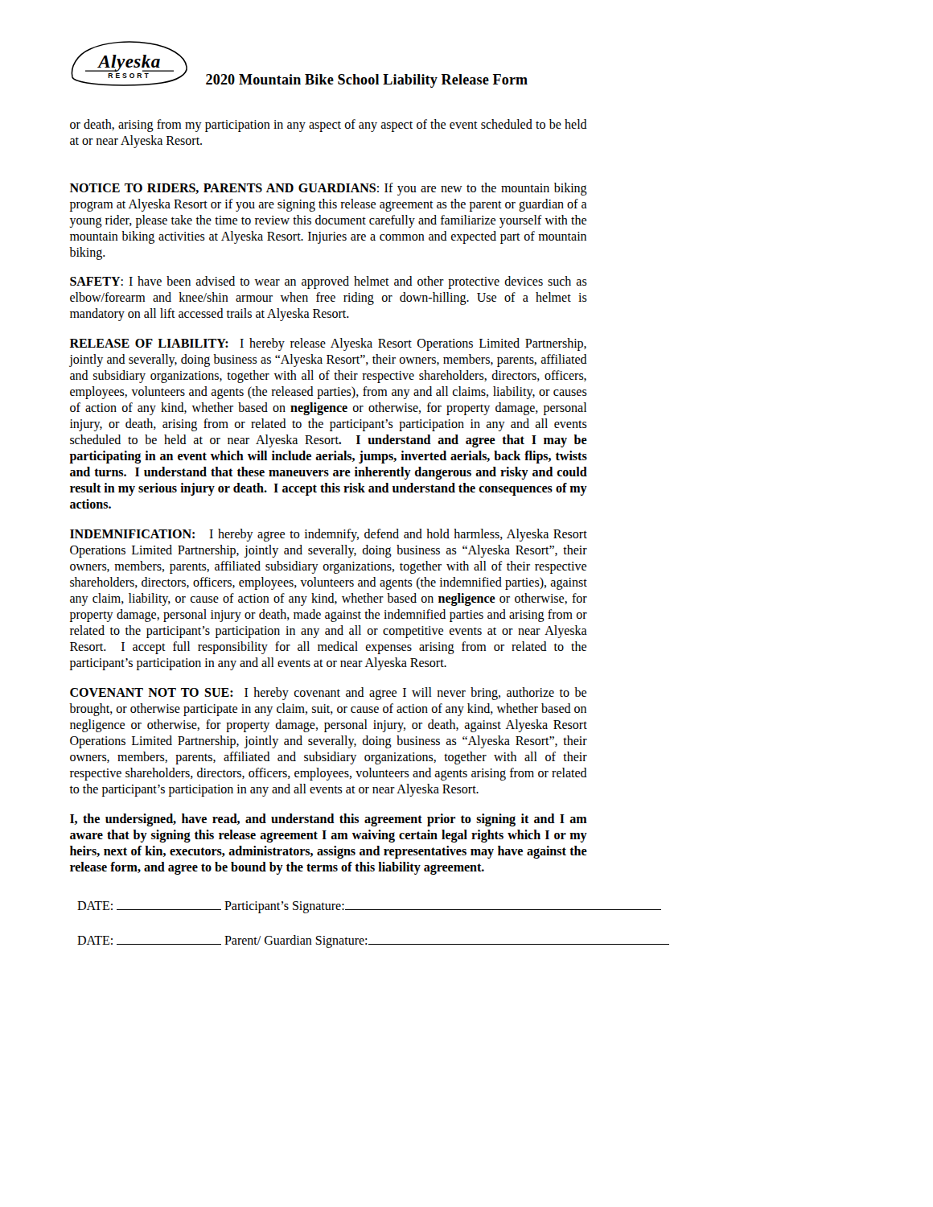Alyeska RESORT
2020 Mountain Bike School Liability Release Form
or death, arising from my participation in any aspect of any aspect of the event scheduled to be held at or near Alyeska Resort.
NOTICE TO RIDERS, PARENTS AND GUARDIANS: If you are new to the mountain biking program at Alyeska Resort or if you are signing this release agreement as the parent or guardian of a young rider, please take the time to review this document carefully and familiarize yourself with the mountain biking activities at Alyeska Resort. Injuries are a common and expected part of mountain biking.
SAFETY: I have been advised to wear an approved helmet and other protective devices such as elbow/forearm and knee/shin armour when free riding or down-hilling. Use of a helmet is mandatory on all lift accessed trails at Alyeska Resort.
RELEASE OF LIABILITY: I hereby release Alyeska Resort Operations Limited Partnership, jointly and severally, doing business as “Alyeska Resort”, their owners, members, parents, affiliated and subsidiary organizations, together with all of their respective shareholders, directors, officers, employees, volunteers and agents (the released parties), from any and all claims, liability, or causes of action of any kind, whether based on negligence or otherwise, for property damage, personal injury, or death, arising from or related to the participant’s participation in any and all events scheduled to be held at or near Alyeska Resort. I understand and agree that I may be participating in an event which will include aerials, jumps, inverted aerials, back flips, twists and turns. I understand that these maneuvers are inherently dangerous and risky and could result in my serious injury or death. I accept this risk and understand the consequences of my actions.
INDEMNIFICATION: I hereby agree to indemnify, defend and hold harmless, Alyeska Resort Operations Limited Partnership, jointly and severally, doing business as “Alyeska Resort”, their owners, members, parents, affiliated subsidiary organizations, together with all of their respective shareholders, directors, officers, employees, volunteers and agents (the indemnified parties), against any claim, liability, or cause of action of any kind, whether based on negligence or otherwise, for property damage, personal injury or death, made against the indemnified parties and arising from or related to the participant’s participation in any and all or competitive events at or near Alyeska Resort. I accept full responsibility for all medical expenses arising from or related to the participant’s participation in any and all events at or near Alyeska Resort.
COVENANT NOT TO SUE: I hereby covenant and agree I will never bring, authorize to be brought, or otherwise participate in any claim, suit, or cause of action of any kind, whether based on negligence or otherwise, for property damage, personal injury, or death, against Alyeska Resort Operations Limited Partnership, jointly and severally, doing business as “Alyeska Resort”, their owners, members, parents, affiliated and subsidiary organizations, together with all of their respective shareholders, directors, officers, employees, volunteers and agents arising from or related to the participant’s participation in any and all events at or near Alyeska Resort.
I, the undersigned, have read, and understand this agreement prior to signing it and I am aware that by signing this release agreement I am waiving certain legal rights which I or my heirs, next of kin, executors, administrators, assigns and representatives may have against the release form, and agree to be bound by the terms of this liability agreement.
DATE: Participant’s Signature:
DATE: Parent/ Guardian Signature: